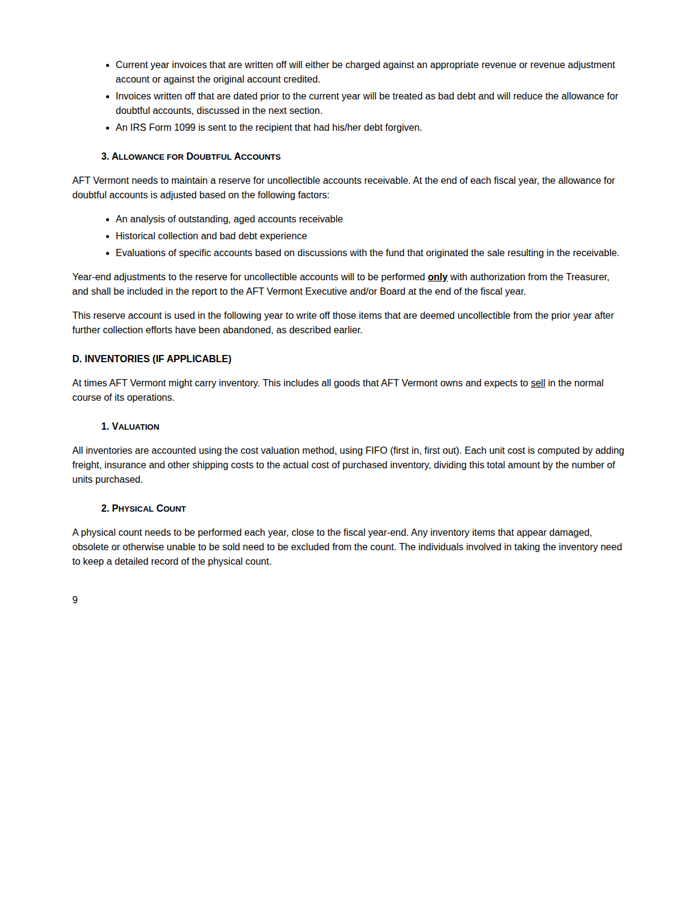Current year invoices that are written off will either be charged against an appropriate revenue or revenue adjustment account or against the original account credited.
Invoices written off that are dated prior to the current year will be treated as bad debt and will reduce the allowance for doubtful accounts, discussed in the next section.
An IRS Form 1099 is sent to the recipient that had his/her debt forgiven.
3. ALLOWANCE FOR DOUBTFUL ACCOUNTS
AFT Vermont needs to maintain a reserve for uncollectible accounts receivable. At the end of each fiscal year, the allowance for doubtful accounts is adjusted based on the following factors:
An analysis of outstanding, aged accounts receivable
Historical collection and bad debt experience
Evaluations of specific accounts based on discussions with the fund that originated the sale resulting in the receivable.
Year-end adjustments to the reserve for uncollectible accounts will to be performed only with authorization from the Treasurer, and shall be included in the report to the AFT Vermont Executive and/or Board at the end of the fiscal year.
This reserve account is used in the following year to write off those items that are deemed uncollectible from the prior year after further collection efforts have been abandoned, as described earlier.
D. INVENTORIES (IF APPLICABLE)
At times AFT Vermont might carry inventory. This includes all goods that AFT Vermont owns and expects to sell in the normal course of its operations.
1. VALUATION
All inventories are accounted using the cost valuation method, using FIFO (first in, first out). Each unit cost is computed by adding freight, insurance and other shipping costs to the actual cost of purchased inventory, dividing this total amount by the number of units purchased.
2. PHYSICAL COUNT
A physical count needs to be performed each year, close to the fiscal year-end. Any inventory items that appear damaged, obsolete or otherwise unable to be sold need to be excluded from the count. The individuals involved in taking the inventory need to keep a detailed record of the physical count.
9